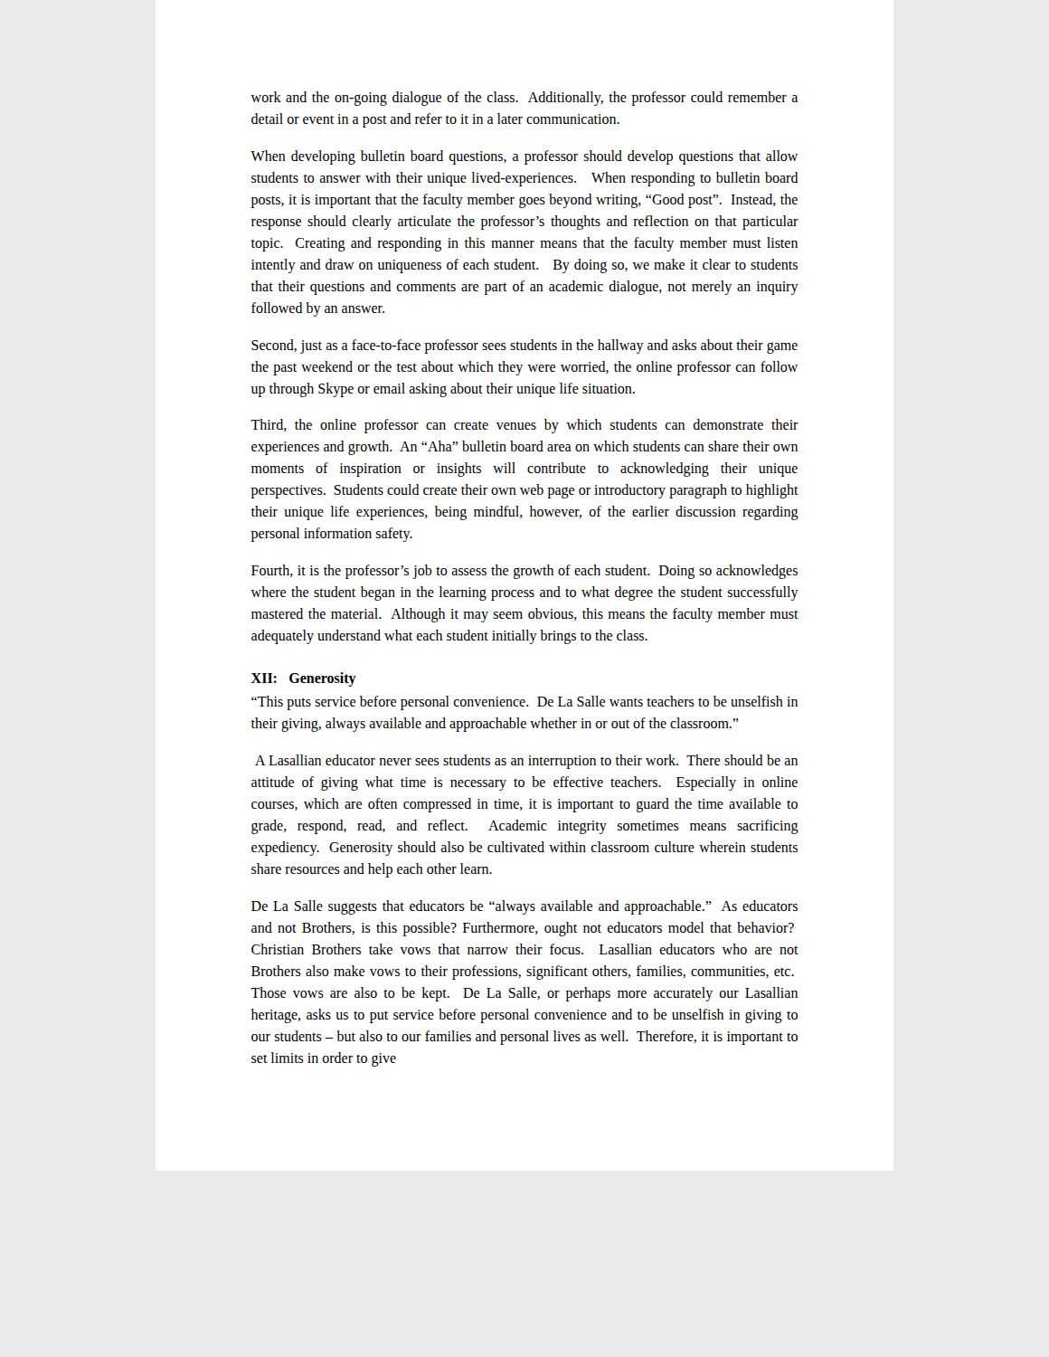work and the on-going dialogue of the class. Additionally, the professor could remember a detail or event in a post and refer to it in a later communication.
When developing bulletin board questions, a professor should develop questions that allow students to answer with their unique lived-experiences. When responding to bulletin board posts, it is important that the faculty member goes beyond writing, “Good post”. Instead, the response should clearly articulate the professor’s thoughts and reflection on that particular topic. Creating and responding in this manner means that the faculty member must listen intently and draw on uniqueness of each student. By doing so, we make it clear to students that their questions and comments are part of an academic dialogue, not merely an inquiry followed by an answer.
Second, just as a face-to-face professor sees students in the hallway and asks about their game the past weekend or the test about which they were worried, the online professor can follow up through Skype or email asking about their unique life situation.
Third, the online professor can create venues by which students can demonstrate their experiences and growth. An “Aha” bulletin board area on which students can share their own moments of inspiration or insights will contribute to acknowledging their unique perspectives. Students could create their own web page or introductory paragraph to highlight their unique life experiences, being mindful, however, of the earlier discussion regarding personal information safety.
Fourth, it is the professor’s job to assess the growth of each student. Doing so acknowledges where the student began in the learning process and to what degree the student successfully mastered the material. Although it may seem obvious, this means the faculty member must adequately understand what each student initially brings to the class.
XII: Generosity
“This puts service before personal convenience. De La Salle wants teachers to be unselfish in their giving, always available and approachable whether in or out of the classroom.”
A Lasallian educator never sees students as an interruption to their work. There should be an attitude of giving what time is necessary to be effective teachers. Especially in online courses, which are often compressed in time, it is important to guard the time available to grade, respond, read, and reflect. Academic integrity sometimes means sacrificing expediency. Generosity should also be cultivated within classroom culture wherein students share resources and help each other learn.
De La Salle suggests that educators be “always available and approachable.” As educators and not Brothers, is this possible? Furthermore, ought not educators model that behavior? Christian Brothers take vows that narrow their focus. Lasallian educators who are not Brothers also make vows to their professions, significant others, families, communities, etc. Those vows are also to be kept. De La Salle, or perhaps more accurately our Lasallian heritage, asks us to put service before personal convenience and to be unselfish in giving to our students – but also to our families and personal lives as well. Therefore, it is important to set limits in order to give